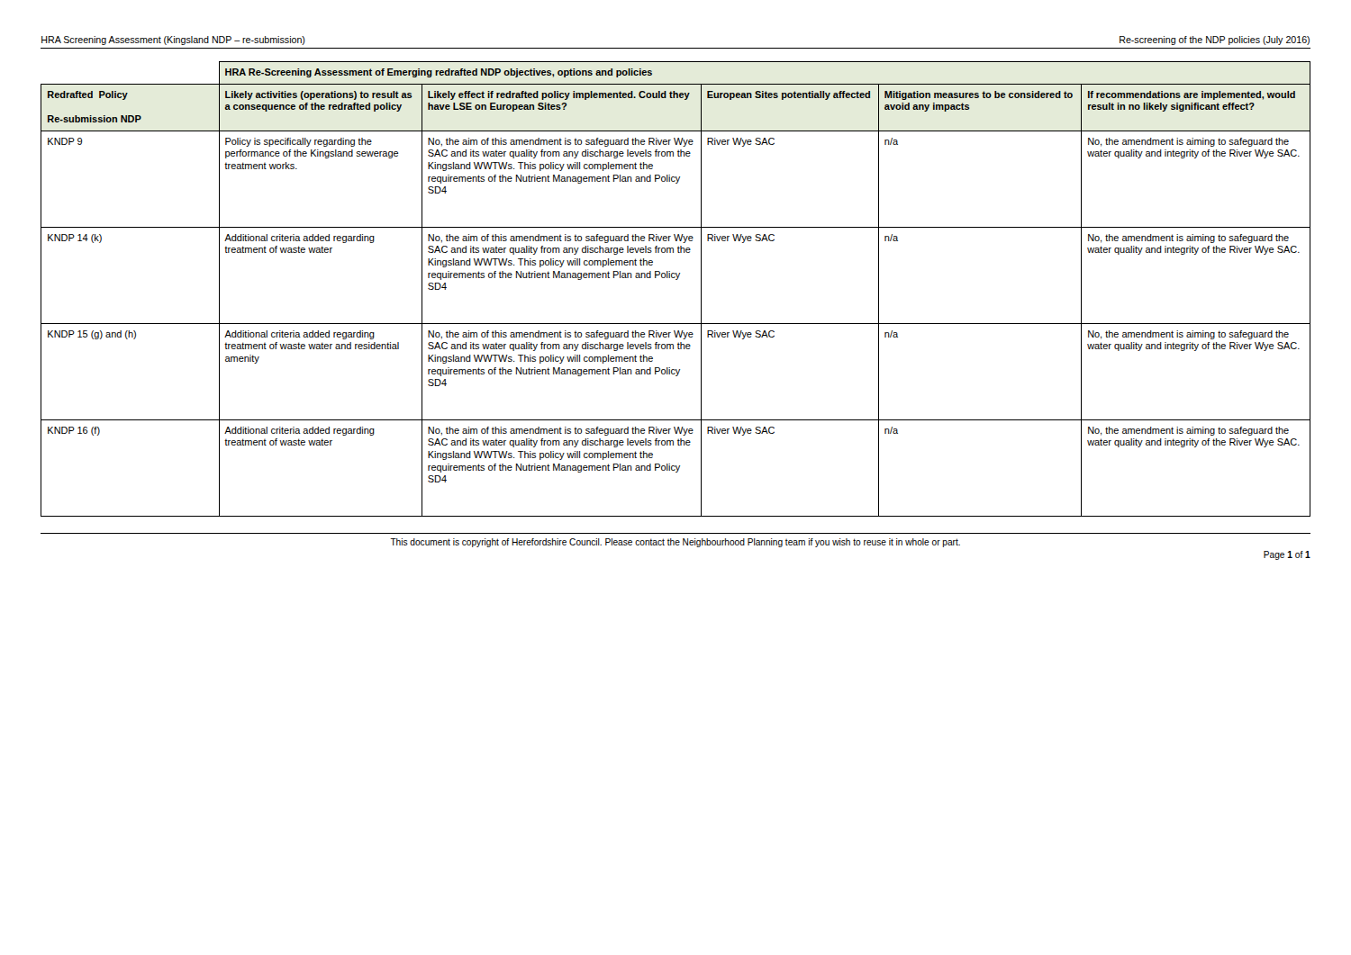HRA Screening Assessment (Kingsland NDP – re-submission)
Re-screening of the NDP policies (July 2016)
| | HRA Re-Screening Assessment of Emerging redrafted NDP objectives, options and policies |
| --- | --- |
| Redrafted Policy Re-submission NDP | Likely activities (operations) to result as a consequence of the redrafted policy | Likely effect if redrafted policy implemented. Could they have LSE on European Sites? | European Sites potentially affected | Mitigation measures to be considered to avoid any impacts | If recommendations are implemented, would result in no likely significant effect? |
| KNDP 9 | Policy is specifically regarding the performance of the Kingsland sewerage treatment works. | No, the aim of this amendment is to safeguard the River Wye SAC and its water quality from any discharge levels from the Kingsland WWTWs. This policy will complement the requirements of the Nutrient Management Plan and Policy SD4 | River Wye SAC | n/a | No, the amendment is aiming to safeguard the water quality and integrity of the River Wye SAC. |
| KNDP 14 (k) | Additional criteria added regarding treatment of waste water | No, the aim of this amendment is to safeguard the River Wye SAC and its water quality from any discharge levels from the Kingsland WWTWs. This policy will complement the requirements of the Nutrient Management Plan and Policy SD4 | River Wye SAC | n/a | No, the amendment is aiming to safeguard the water quality and integrity of the River Wye SAC. |
| KNDP 15 (g) and (h) | Additional criteria added regarding treatment of waste water and residential amenity | No, the aim of this amendment is to safeguard the River Wye SAC and its water quality from any discharge levels from the Kingsland WWTWs. This policy will complement the requirements of the Nutrient Management Plan and Policy SD4 | River Wye SAC | n/a | No, the amendment is aiming to safeguard the water quality and integrity of the River Wye SAC. |
| KNDP 16 (f) | Additional criteria added regarding treatment of waste water | No, the aim of this amendment is to safeguard the River Wye SAC and its water quality from any discharge levels from the Kingsland WWTWs. This policy will complement the requirements of the Nutrient Management Plan and Policy SD4 | River Wye SAC | n/a | No, the amendment is aiming to safeguard the water quality and integrity of the River Wye SAC. |
This document is copyright of Herefordshire Council. Please contact the Neighbourhood Planning team if you wish to reuse it in whole or part.
Page 1 of 1